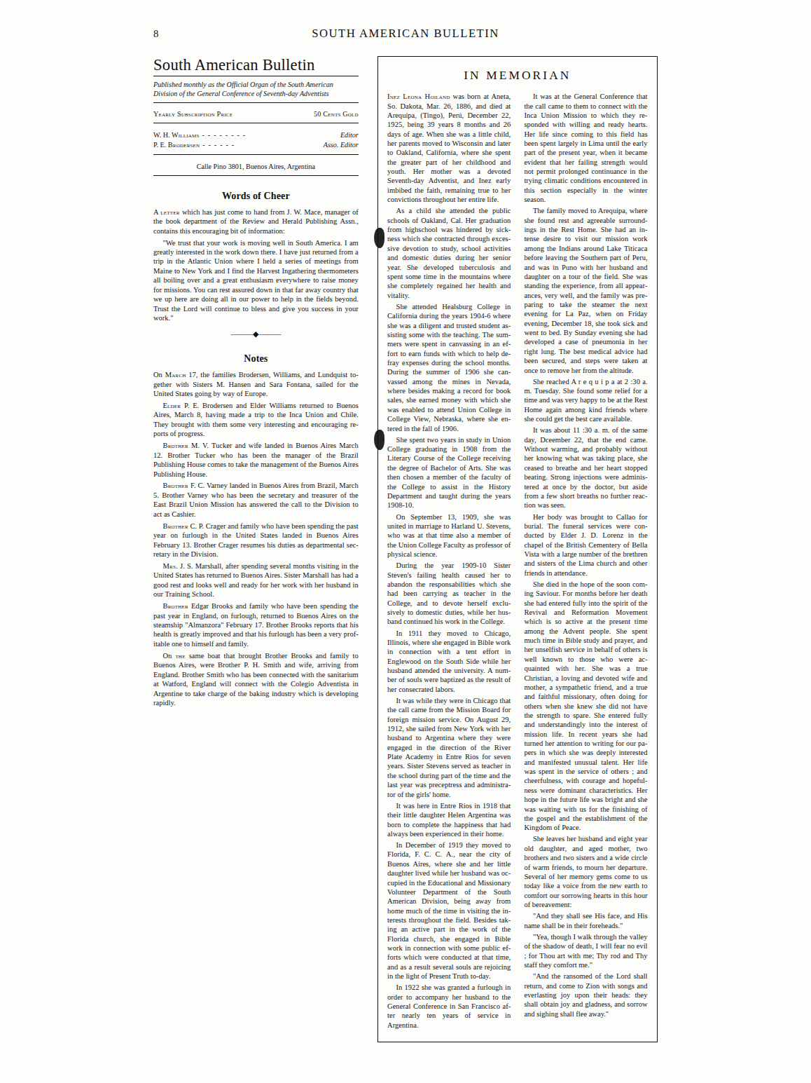8
SOUTH AMERICAN BULLETIN
South American Bulletin
Published monthly as the Official Organ of the South American Division of the General Conference of Seventh-day Adventists
Yearly Subscription Price 50 Cents Gold
W. H. Williams- - - - - - - -Editor
P. E. Brodersen- - - - - -Asso. Editor
Calle Pino 3801, Buenos Aires, Argentina
Words of Cheer
A letter which has just come to hand from J. W. Mace, manager of the book department of the Review and Herald Publishing Assn., contains this encouraging bit of information:
"We trust that your work is moving well in South America. I am greatly interested in the work down there. I have just returned from a trip in the Atlantic Union where I held a series of meetings from Maine to New York and I find the Harvest Ingathering thermometers all boiling over and a great enthusiasm everywhere to raise money for missions. You can rest assured down in that far away country that we up here are doing all in our power to help in the fields beyond. Trust the Lord will continue to bless and give you success in your work."
Notes
On March 17, the families Brodersen, Williams, and Lundquist together with Sisters M. Hansen and Sara Fontana, sailed for the United States going by way of Europe.
Elder P. E. Brodersen and Elder Williams returned to Buenos Aires, March 8, having made a trip to the Inca Union and Chile. They brought with them some very interesting and encouraging reports of progress.
Brother M. V. Tucker and wife landed in Buenos Aires March 12. Brother Tucker who has been the manager of the Brazil Publishing House comes to take the management of the Buenos Aires Publishing House.
Brother F. C. Varney landed in Buenos Aires from Brazil, March 5. Brother Varney who has been the secretary and treasurer of the East Brazil Union Mission has answered the call to the Division to act as Cashier.
Brother C. P. Crager and family who have been spending the past year on furlough in the United States landed in Buenos Aires February 13. Brother Crager resumes his duties as departmental secretary in the Division.
Mrs. J. S. Marshall, after spending several months visiting in the United States has returned to Buenos Aires. Sister Marshall has had a good rest and looks well and ready for her work with her husband in our Training School.
Brother Edgar Brooks and family who have been spending the past year in England, on furlough, returned to Buenos Aires on the steamship "Almanzora" February 17. Brother Brooks reports that his health is greatly improved and that his furlough has been a very profitable one to himself and family.
On the same boat that brought Brother Brooks and family to Buenos Aires, were Brother P. H. Smith and wife, arriving from England. Brother Smith who has been connected with the sanitarium at Watford, England will connect with the Colegio Adventista in Argentine to take charge of the baking industry which is developing rapidly.
IN MEMORIAN
Inez Leona Hoiland was born at Aneta, So. Dakota, Mar. 26, 1886, and died at Arequipa, (Tingo), Perú, December 22, 1925, being 39 years 8 months and 26 days of age. When she was a little child, her parents moved to Wisconsin and later to Oakland, California, where she spent the greater part of her childhood and youth. Her mother was a devoted Seventh-day Adventist, and Inez early imbibed the faith, remaining true to her convictions throughout her entire life.
As a child she attended the public schools of Oakland, Cal. Her graduation from highschool was hindered by sickness which she contracted through excessive devotion to study, school activities and domestic duties during her senior year. She developed tuberculosis and spent some time in the mountains where she completely regained her health and vitality.
She attended Healsburg College in California during the years 1904-6 where she was a diligent and trusted student assisting some with the teaching. The summers were spent in canvassing in an effort to earn funds with which to help defray expenses during the school months. During the summer of 1906 she canvassed among the mines in Nevada, where besides making a record for book sales, she earned money with which she was enabled to attend Union College in College View, Nebraska, where she entered in the fall of 1906.
She spent two years in study in Union College graduating in 1908 from the Literary Course of the College receiving the degree of Bachelor of Arts. She was then chosen a member of the faculty of the College to assist in the History Department and taught during the years 1908-10.
On September 13, 1909, she was united in marriage to Harland U. Stevens, who was at that time also a member of the Union College Faculty as professor of physical science.
During the year 1909-10 Sister Steven's failing health caused her to abandon the responsabilities which she had been carrying as teacher in the College, and to devote herself exclusively to domestic duties, while her husband continued his work in the College.
In 1911 they moved to Chicago, Illinois, where she engaged in Bible work in connection with a tent effort in Englewood on the South Side while her husband attended the university. A number of souls were baptized as the result of her consecrated labors.
It was while they were in Chicago that the call came from the Mission Board for foreign mission service. On August 29, 1912, she sailed from New York with her husband to Argentina where they were engaged in the direction of the River Plate Academy in Entre Rios for seven years. Sister Stevens served as teacher in the school during part of the time and the last year was preceptress and administrator of the girls' home.
It was here in Entre Rios in 1918 that their little daughter Helen Argentina was born to complete the happiness that had always been experienced in their home.
In December of 1919 they moved to Florida, F. C. C. A., near the city of Buenos Aires, where she and her little daughter lived while her husband was occupied in the Educational and Missionary Volunteer Department of the South American Division, being away from home much of the time in visiting the interests throughout the field. Besides taking an active part in the work of the Florida church, she engaged in Bible work in connection with some public efforts which were conducted at that time, and as a result several souls are rejoicing in the light of Present Truth to-day.
In 1922 she was granted a furlough in order to accompany her husband to the General Conference in San Francisco after nearly ten years of service in Argentina.
It was at the General Conference that the call came to them to connect with the Inca Union Mission to which they responded with willing and ready hearts. Her life since coming to this field has been spent largely in Lima until the early part of the present year, when it became evident that her failing strength would not permit prolonged continuance in the trying climatic conditions encountered in this section especially in the winter season.
The family moved to Arequipa, where she found rest and agreeable surroundings in the Rest Home. She had an intense desire to visit our mission work among the Indians around Lake Titicaca before leaving the Southern part of Peru, and was in Puno with her husband and daughter on a tour of the field. She was standing the experience, from all appearances, very well, and the family was preparing to take the steamer the next evening for La Paz, when on Friday evening, December 18, she took sick and went to bed. By Sunday evening she had developed a case of pneumonia in her right lung. The best medical advice had been secured, and steps were taken at once to remove her from the altitude.
She reached A r e q u i p a at 2 :30 a. m. Tuesday. She found some relief for a time and was very happy to be at the Rest Home again among kind friends where she could get the best care available.
It was about 11 :30 a. m. of the same day, Dceember 22, that the end came. Without warming, and probably without her knowing what was taking place, she ceased to breathe and her heart stopped beating. Strong injections were administered at once by the doctor, but aside from a few short breaths no further reaction was seen.
Her body was brought to Callao for burial. The funeral services were conducted by Elder J. D. Lorenz in the chapel of the British Cementery of Bella Vista with a large number of the brethren and sisters of the Lima church and other friends in attendance.
She died in the hope of the soon coming Saviour. For months before her death she had entered fully into the spirit of the Revival and Reformation Movement which is so active at the present time among the Advent people. She spent much time in Bible study and prayer, and her unselfish service in behalf of others is well known to those who were acquainted with her. She was a true Christian, a loving and devoted wife and mother, a sympathetic friend, and a true and faithful missionary, often doing for others when she knew she did not have the strength to spare. She entered fully and understandingly into the interest of mission life. In recent years she had turned her attention to writing for our papers in which she was deeply interested and manifested unusual talent. Her life was spent in the service of others ; and cheerfulness, with courage and hopefulness were dominant characteristics. Her hope in the future life was bright and she was waiting with us for the finishing of the gospel and the establishment of the Kingdom of Peace.
She leaves her husband and eight year old daughter, and aged mother, two brothers and two sisters and a wide circle of warm friends, to mourn her departure. Several of her memory gems come to us today like a voice from the new earth to comfort our sorrowing hearts in this hour of bereavement:
"And they shall see His face, and His name shall be in their foreheads."
"Yea, though I walk through the valley of the shadow of death, I will fear no evil ; for Thou art with me; Thy rod and Thy staff they comfort me."
"And the ransomed of the Lord shall return, and come to Zion with songs and everlasting joy upon their heads: they shall obtain joy and gladness, and sorrow and sighing shall flee away."